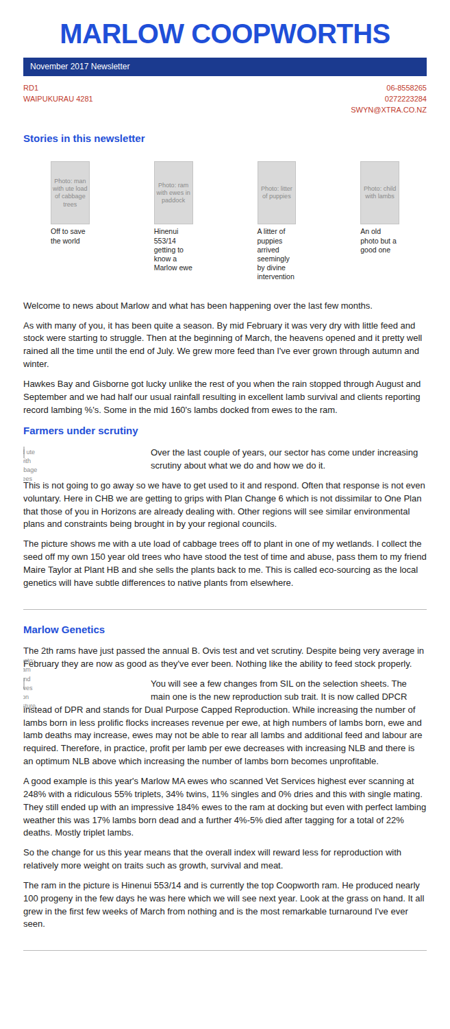MARLOW COOPWORTHS
November 2017 Newsletter
RD1
WAIPUKURAU 4281
06-8558265
0272223284
SWYN@XTRA.CO.NZ
Stories in this newsletter
Photo: man with ute load of cabbage trees
Off to save the world
Photo: ram with ewes in paddock
Hinenui 553/14 getting to know a Marlow ewe
Photo: litter of puppies
A litter of puppies arrived seemingly by divine intervention
Photo: child with lambs
An old photo but a good one
Welcome to news about Marlow and what has been happening over the last few months.
As with many of you, it has been quite a season. By mid February it was very dry with little feed and stock were starting to struggle. Then at the beginning of March, the heavens opened and it pretty well rained all the time until the end of July. We grew more feed than I've ever grown through autumn and winter.
Hawkes Bay and Gisborne got lucky unlike the rest of you when the rain stopped through August and September and we had half our usual rainfall resulting in excellent lamb survival and clients reporting record lambing %'s. Some in the mid 160's lambs docked from ewes to the ram.
Farmers under scrutiny
Photo: man beside red ute with cabbage trees
Over the last couple of years, our sector has come under increasing scrutiny about what we do and how we do it.
This is not going to go away so we have to get used to it and respond. Often that response is not even voluntary. Here in CHB we are getting to grips with Plan Change 6 which is not dissimilar to One Plan that those of you in Horizons are already dealing with. Other regions will see similar environmental plans and constraints being brought in by your regional councils.
The picture shows me with a ute load of cabbage trees off to plant in one of my wetlands. I collect the seed off my own 150 year old trees who have stood the test of time and abuse, pass them to my friend Maire Taylor at Plant HB and she sells the plants back to me. This is called eco-sourcing as the local genetics will have subtle differences to native plants from elsewhere.
Marlow Genetics
The 2th rams have just passed the annual B. Ovis test and vet scrutiny. Despite being very average in February they are now as good as they've ever been. Nothing like the ability to feed stock properly.
Photo: ram and ewes on pasture
You will see a few changes from SIL on the selection sheets. The main one is the new reproduction sub trait. It is now called DPCR instead of DPR and stands for Dual Purpose Capped Reproduction. While increasing the number of lambs born in less prolific flocks increases revenue per ewe, at high numbers of lambs born, ewe and lamb deaths may increase, ewes may not be able to rear all lambs and additional feed and labour are required. Therefore, in practice, profit per lamb per ewe decreases with increasing NLB and there is an optimum NLB above which increasing the number of lambs born becomes unprofitable.
A good example is this year's Marlow MA ewes who scanned Vet Services highest ever scanning at 248% with a ridiculous 55% triplets, 34% twins, 11% singles and 0% dries and this with single mating. They still ended up with an impressive 184% ewes to the ram at docking but even with perfect lambing weather this was 17% lambs born dead and a further 4%-5% died after tagging for a total of 22% deaths. Mostly triplet lambs.
So the change for us this year means that the overall index will reward less for reproduction with relatively more weight on traits such as growth, survival and meat.
The ram in the picture is Hinenui 553/14 and is currently the top Coopworth ram. He produced nearly 100 progeny in the few days he was here which we will see next year. Look at the grass on hand. It all grew in the first few weeks of March from nothing and is the most remarkable turnaround I've ever seen.